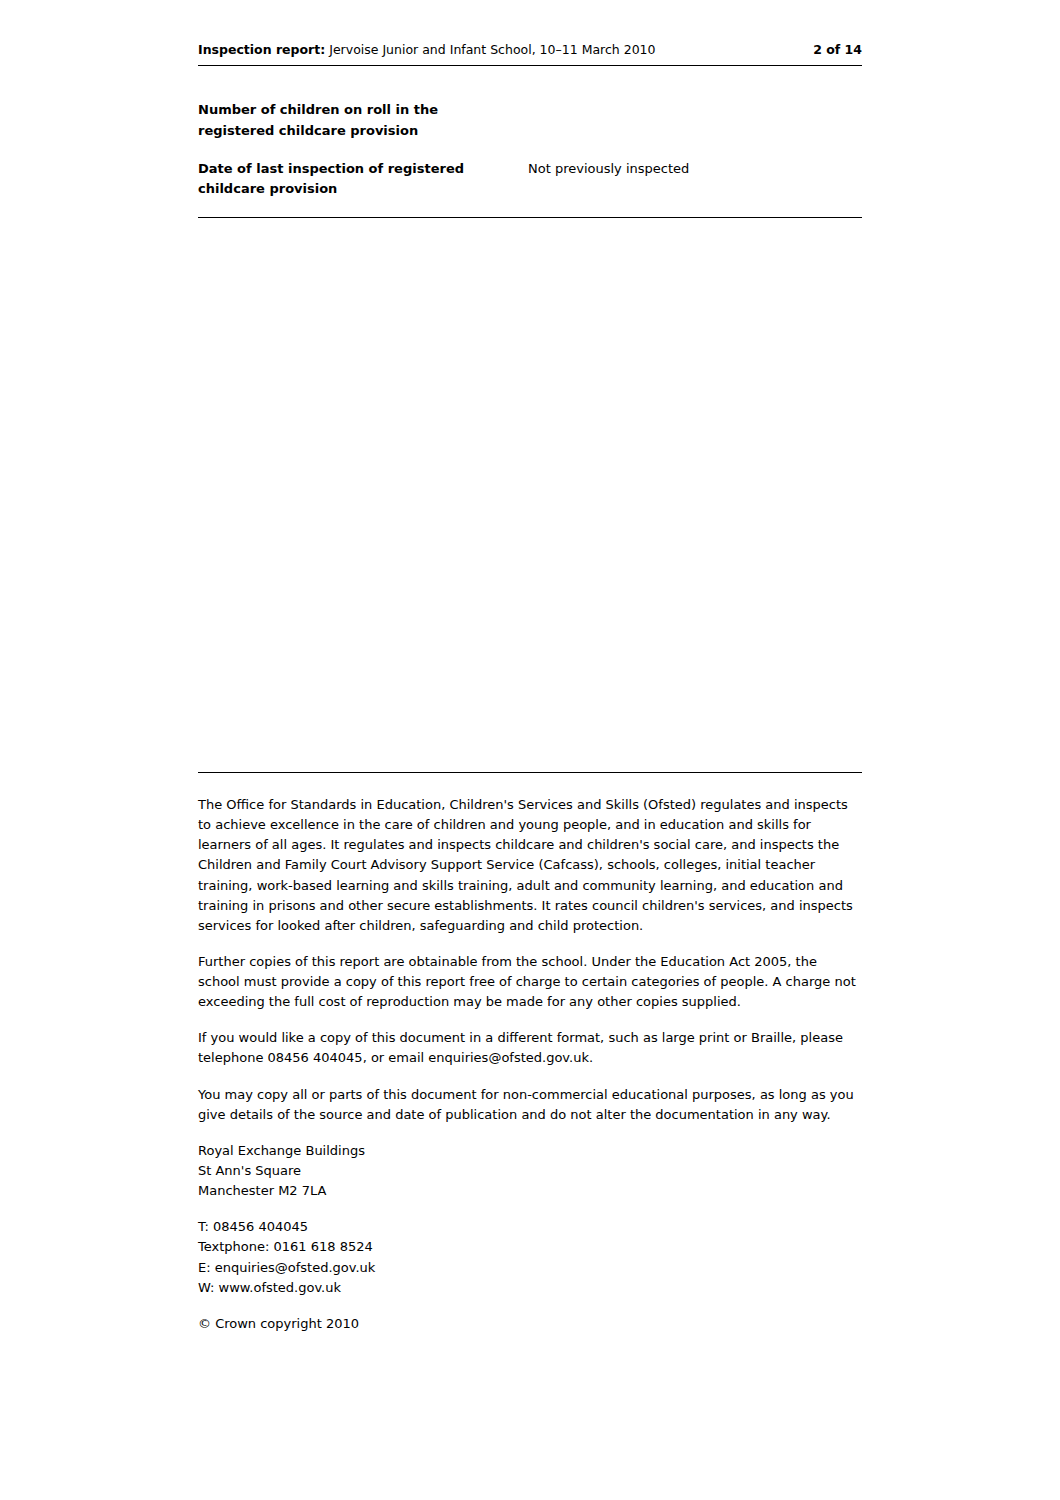Inspection report: Jervoise Junior and Infant School, 10–11 March 2010
2 of 14
Number of children on roll in the registered childcare provision
Date of last inspection of registered childcare provision
Not previously inspected
The Office for Standards in Education, Children's Services and Skills (Ofsted) regulates and inspects to achieve excellence in the care of children and young people, and in education and skills for learners of all ages. It regulates and inspects childcare and children's social care, and inspects the Children and Family Court Advisory Support Service (Cafcass), schools, colleges, initial teacher training, work-based learning and skills training, adult and community learning, and education and training in prisons and other secure establishments. It rates council children's services, and inspects services for looked after children, safeguarding and child protection.
Further copies of this report are obtainable from the school. Under the Education Act 2005, the school must provide a copy of this report free of charge to certain categories of people. A charge not exceeding the full cost of reproduction may be made for any other copies supplied.
If you would like a copy of this document in a different format, such as large print or Braille, please telephone 08456 404045, or email enquiries@ofsted.gov.uk.
You may copy all or parts of this document for non-commercial educational purposes, as long as you give details of the source and date of publication and do not alter the documentation in any way.
Royal Exchange Buildings
St Ann's Square
Manchester M2 7LA
T: 08456 404045
Textphone: 0161 618 8524
E: enquiries@ofsted.gov.uk
W: www.ofsted.gov.uk
© Crown copyright 2010